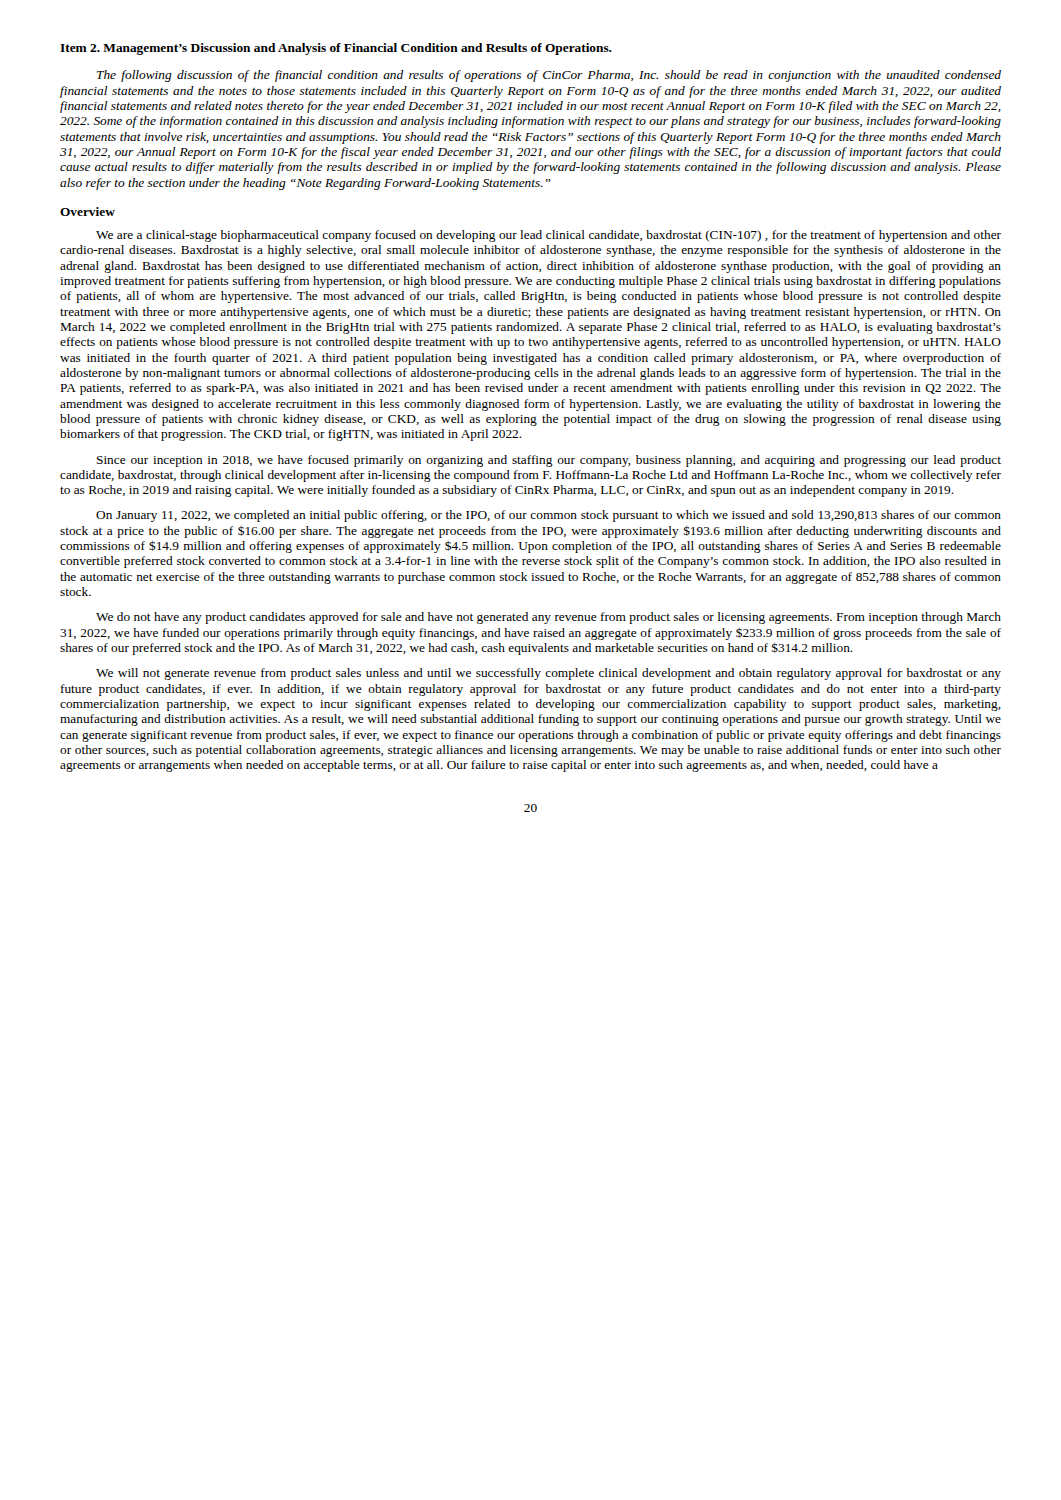Item 2. Management’s Discussion and Analysis of Financial Condition and Results of Operations.
The following discussion of the financial condition and results of operations of CinCor Pharma, Inc. should be read in conjunction with the unaudited condensed financial statements and the notes to those statements included in this Quarterly Report on Form 10-Q as of and for the three months ended March 31, 2022, our audited financial statements and related notes thereto for the year ended December 31, 2021 included in our most recent Annual Report on Form 10-K filed with the SEC on March 22, 2022. Some of the information contained in this discussion and analysis including information with respect to our plans and strategy for our business, includes forward-looking statements that involve risk, uncertainties and assumptions. You should read the “Risk Factors” sections of this Quarterly Report Form 10-Q for the three months ended March 31, 2022, our Annual Report on Form 10-K for the fiscal year ended December 31, 2021, and our other filings with the SEC, for a discussion of important factors that could cause actual results to differ materially from the results described in or implied by the forward-looking statements contained in the following discussion and analysis. Please also refer to the section under the heading “Note Regarding Forward-Looking Statements.”
Overview
We are a clinical-stage biopharmaceutical company focused on developing our lead clinical candidate, baxdrostat (CIN-107) , for the treatment of hypertension and other cardio-renal diseases. Baxdrostat is a highly selective, oral small molecule inhibitor of aldosterone synthase, the enzyme responsible for the synthesis of aldosterone in the adrenal gland. Baxdrostat has been designed to use differentiated mechanism of action, direct inhibition of aldosterone synthase production, with the goal of providing an improved treatment for patients suffering from hypertension, or high blood pressure. We are conducting multiple Phase 2 clinical trials using baxdrostat in differing populations of patients, all of whom are hypertensive. The most advanced of our trials, called BrigHtn, is being conducted in patients whose blood pressure is not controlled despite treatment with three or more antihypertensive agents, one of which must be a diuretic; these patients are designated as having treatment resistant hypertension, or rHTN. On March 14, 2022 we completed enrollment in the BrigHtn trial with 275 patients randomized. A separate Phase 2 clinical trial, referred to as HALO, is evaluating baxdrostat’s effects on patients whose blood pressure is not controlled despite treatment with up to two antihypertensive agents, referred to as uncontrolled hypertension, or uHTN. HALO was initiated in the fourth quarter of 2021. A third patient population being investigated has a condition called primary aldosteronism, or PA, where overproduction of aldosterone by non-malignant tumors or abnormal collections of aldosterone-producing cells in the adrenal glands leads to an aggressive form of hypertension. The trial in the PA patients, referred to as spark-PA, was also initiated in 2021 and has been revised under a recent amendment with patients enrolling under this revision in Q2 2022. The amendment was designed to accelerate recruitment in this less commonly diagnosed form of hypertension. Lastly, we are evaluating the utility of baxdrostat in lowering the blood pressure of patients with chronic kidney disease, or CKD, as well as exploring the potential impact of the drug on slowing the progression of renal disease using biomarkers of that progression. The CKD trial, or figHTN, was initiated in April 2022.
Since our inception in 2018, we have focused primarily on organizing and staffing our company, business planning, and acquiring and progressing our lead product candidate, baxdrostat, through clinical development after in-licensing the compound from F. Hoffmann-La Roche Ltd and Hoffmann La-Roche Inc., whom we collectively refer to as Roche, in 2019 and raising capital. We were initially founded as a subsidiary of CinRx Pharma, LLC, or CinRx, and spun out as an independent company in 2019.
On January 11, 2022, we completed an initial public offering, or the IPO, of our common stock pursuant to which we issued and sold 13,290,813 shares of our common stock at a price to the public of $16.00 per share. The aggregate net proceeds from the IPO, were approximately $193.6 million after deducting underwriting discounts and commissions of $14.9 million and offering expenses of approximately $4.5 million. Upon completion of the IPO, all outstanding shares of Series A and Series B redeemable convertible preferred stock converted to common stock at a 3.4-for-1 in line with the reverse stock split of the Company’s common stock. In addition, the IPO also resulted in the automatic net exercise of the three outstanding warrants to purchase common stock issued to Roche, or the Roche Warrants, for an aggregate of 852,788 shares of common stock.
We do not have any product candidates approved for sale and have not generated any revenue from product sales or licensing agreements. From inception through March 31, 2022, we have funded our operations primarily through equity financings, and have raised an aggregate of approximately $233.9 million of gross proceeds from the sale of shares of our preferred stock and the IPO. As of March 31, 2022, we had cash, cash equivalents and marketable securities on hand of $314.2 million.
We will not generate revenue from product sales unless and until we successfully complete clinical development and obtain regulatory approval for baxdrostat or any future product candidates, if ever. In addition, if we obtain regulatory approval for baxdrostat or any future product candidates and do not enter into a third-party commercialization partnership, we expect to incur significant expenses related to developing our commercialization capability to support product sales, marketing, manufacturing and distribution activities. As a result, we will need substantial additional funding to support our continuing operations and pursue our growth strategy. Until we can generate significant revenue from product sales, if ever, we expect to finance our operations through a combination of public or private equity offerings and debt financings or other sources, such as potential collaboration agreements, strategic alliances and licensing arrangements. We may be unable to raise additional funds or enter into such other agreements or arrangements when needed on acceptable terms, or at all. Our failure to raise capital or enter into such agreements as, and when, needed, could have a
20